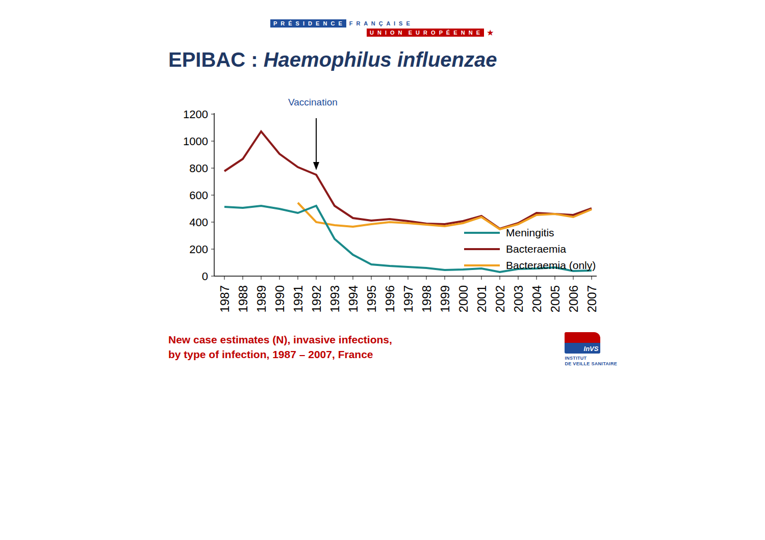P R É S I D E N C E F R A N Ç A I S E
U N I O N E U R O P É E N N E ★
EPIBAC : Haemophilus influenzae
Vaccination
0 200 400 600 800 1000 1200 1987 1988 1989 1990 1991 1992 1993 1994 1995 1996 1997 1998 1999 2000 2001 2002 2003 2004 2005 2006 2007
Meningitis
Bacteraemia
Bacteraemia (only)
New case estimates (N), invasive infections,
by type of infection, 1987 – 2007, France
INSTITUT
DE VEILLE SANITAIRE